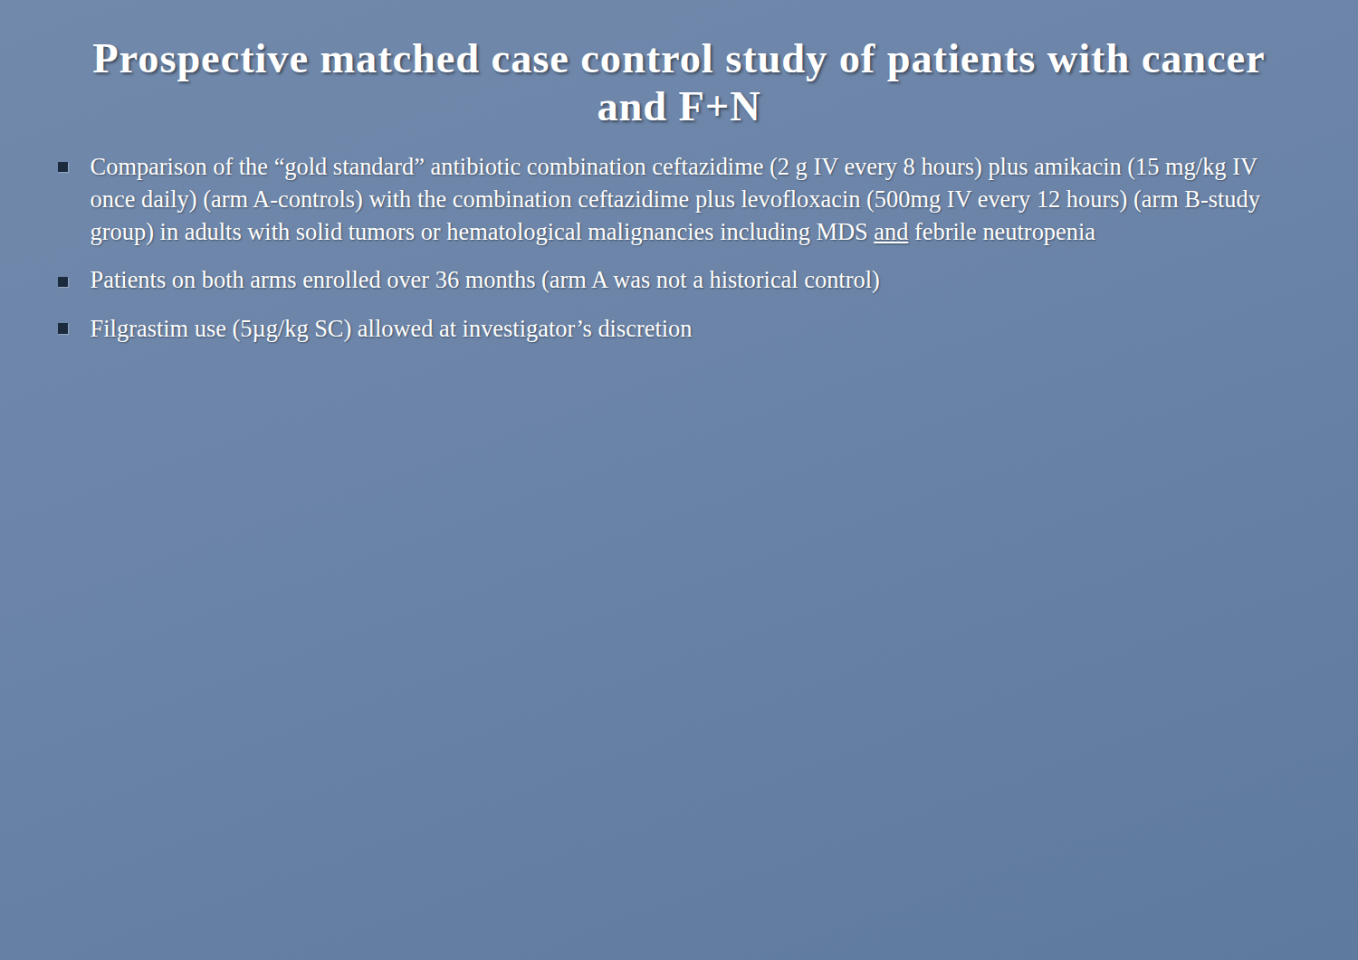Prospective matched case control study of patients with cancer and F+N
Comparison of the “gold standard” antibiotic combination ceftazidime (2 g IV every 8 hours) plus amikacin (15 mg/kg IV once daily) (arm A-controls) with the combination ceftazidime plus levofloxacin (500mg IV every 12 hours) (arm B-study group) in adults with solid tumors or hematological malignancies including MDS and febrile neutropenia
Patients on both arms enrolled over 36 months (arm A was not a historical control)
Filgrastim use (5µg/kg SC) allowed at investigator’s discretion